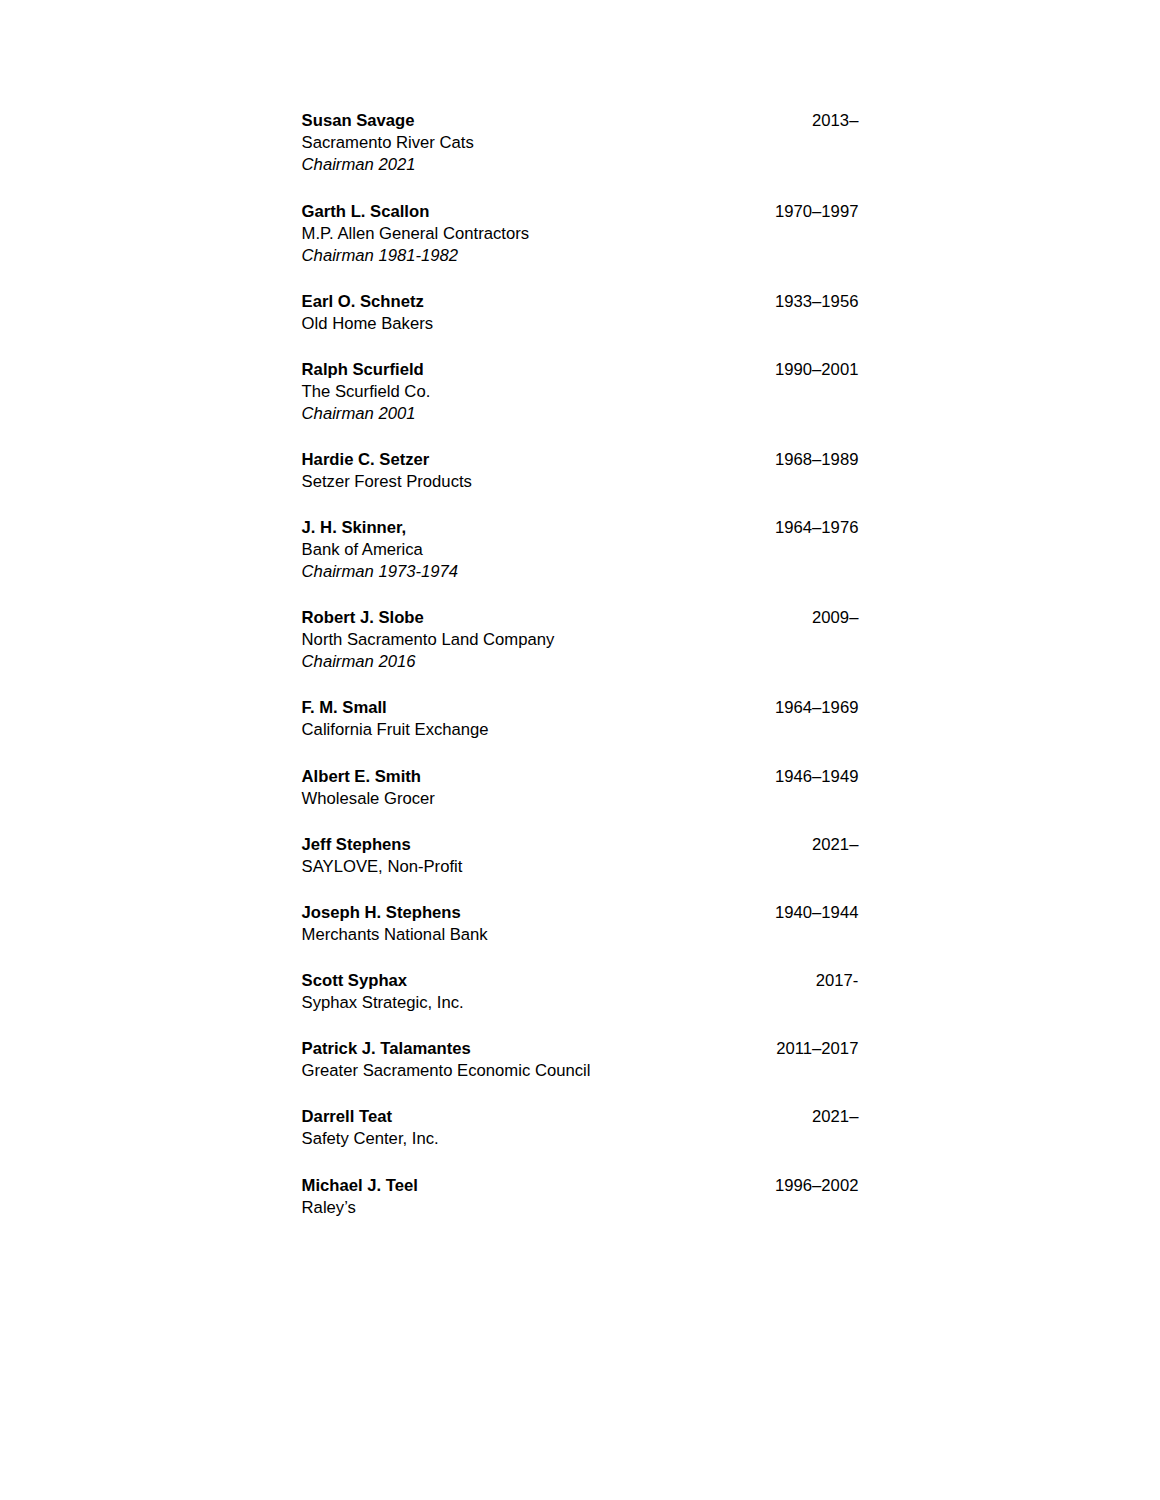Susan Savage
Sacramento River Cats
Chairman 2021
2013–
Garth L. Scallon
M.P. Allen General Contractors
Chairman 1981-1982
1970–1997
Earl O. Schnetz
Old Home Bakers
1933–1956
Ralph Scurfield
The Scurfield Co.
Chairman 2001
1990–2001
Hardie C. Setzer
Setzer Forest Products
1968–1989
J. H. Skinner,
Bank of America
Chairman 1973-1974
1964–1976
Robert J. Slobe
North Sacramento Land Company
Chairman 2016
2009–
F. M. Small
California Fruit Exchange
1964–1969
Albert E. Smith
Wholesale Grocer
1946–1949
Jeff Stephens
SAYLOVE, Non-Profit
2021–
Joseph H. Stephens
Merchants National Bank
1940–1944
Scott Syphax
Syphax Strategic, Inc.
2017-
Patrick J. Talamantes
Greater Sacramento Economic Council
2011–2017
Darrell Teat
Safety Center, Inc.
2021–
Michael J. Teel
Raley’s
1996–2002